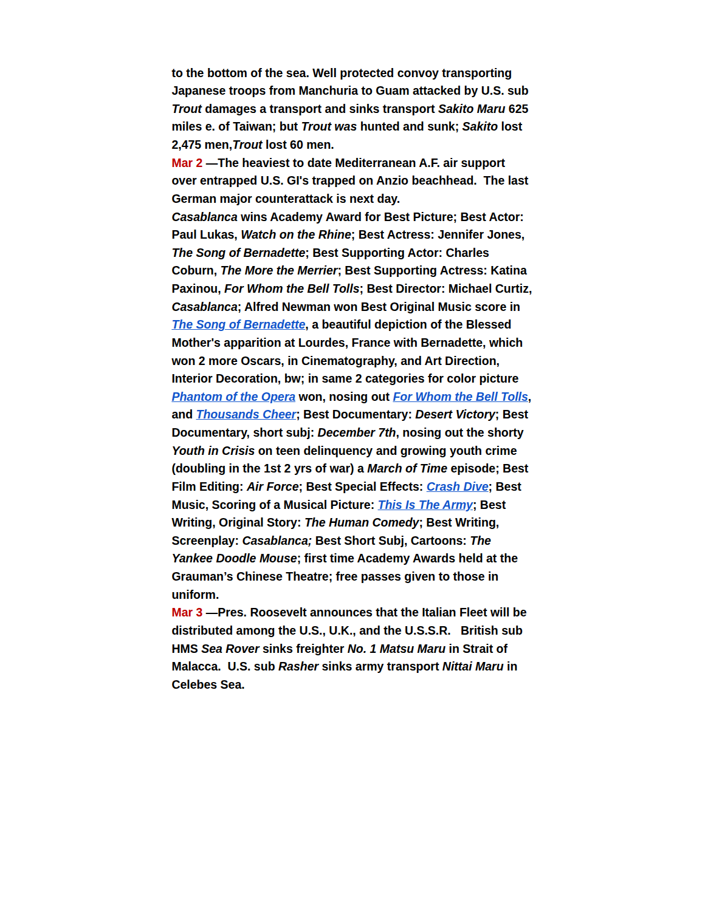to the bottom of the sea. Well protected convoy transporting Japanese troops from Manchuria to Guam attacked by U.S. sub Trout damages a transport and sinks transport Sakito Maru 625 miles e. of Taiwan; but Trout was hunted and sunk; Sakito lost 2,475 men,Trout lost 60 men.
Mar 2 —The heaviest to date Mediterranean A.F. air support over entrapped U.S. GI's trapped on Anzio beachhead. The last German major counterattack is next day.
Casablanca wins Academy Award for Best Picture; Best Actor: Paul Lukas, Watch on the Rhine; Best Actress: Jennifer Jones, The Song of Bernadette; Best Supporting Actor: Charles Coburn, The More the Merrier; Best Supporting Actress: Katina Paxinou, For Whom the Bell Tolls; Best Director: Michael Curtiz, Casablanca; Alfred Newman won Best Original Music score in The Song of Bernadette, a beautiful depiction of the Blessed Mother's apparition at Lourdes, France with Bernadette, which won 2 more Oscars, in Cinematography, and Art Direction, Interior Decoration, bw; in same 2 categories for color picture Phantom of the Opera won, nosing out For Whom the Bell Tolls, and Thousands Cheer; Best Documentary: Desert Victory; Best Documentary, short subj: December 7th, nosing out the shorty Youth in Crisis on teen delinquency and growing youth crime (doubling in the 1st 2 yrs of war) a March of Time episode; Best Film Editing: Air Force; Best Special Effects: Crash Dive; Best Music, Scoring of a Musical Picture: This Is The Army; Best Writing, Original Story: The Human Comedy; Best Writing, Screenplay: Casablanca; Best Short Subj, Cartoons: The Yankee Doodle Mouse; first time Academy Awards held at the Grauman’s Chinese Theatre; free passes given to those in uniform.
Mar 3 —Pres. Roosevelt announces that the Italian Fleet will be distributed among the U.S., U.K., and the U.S.S.R. British sub HMS Sea Rover sinks freighter No. 1 Matsu Maru in Strait of Malacca. U.S. sub Rasher sinks army transport Nittai Maru in Celebes Sea.